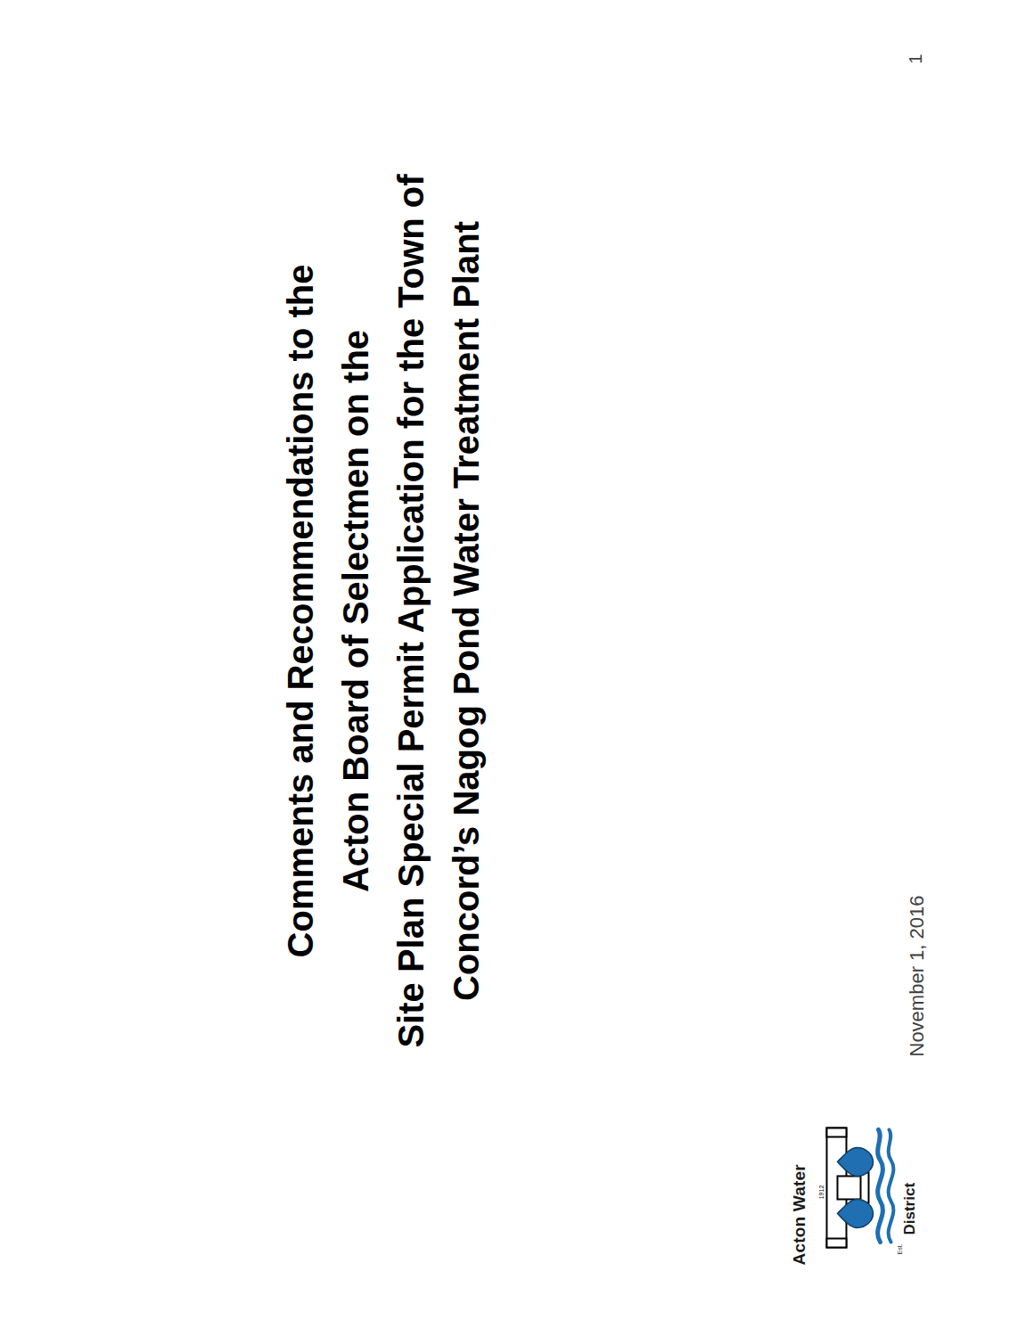Acton Water
1912 Est.
District
Comments and Recommendations to the
Acton Board of Selectmen on the
Site Plan Special Permit Application for the Town of
Concord’s Nagog Pond Water Treatment Plant
November 1, 2016
1